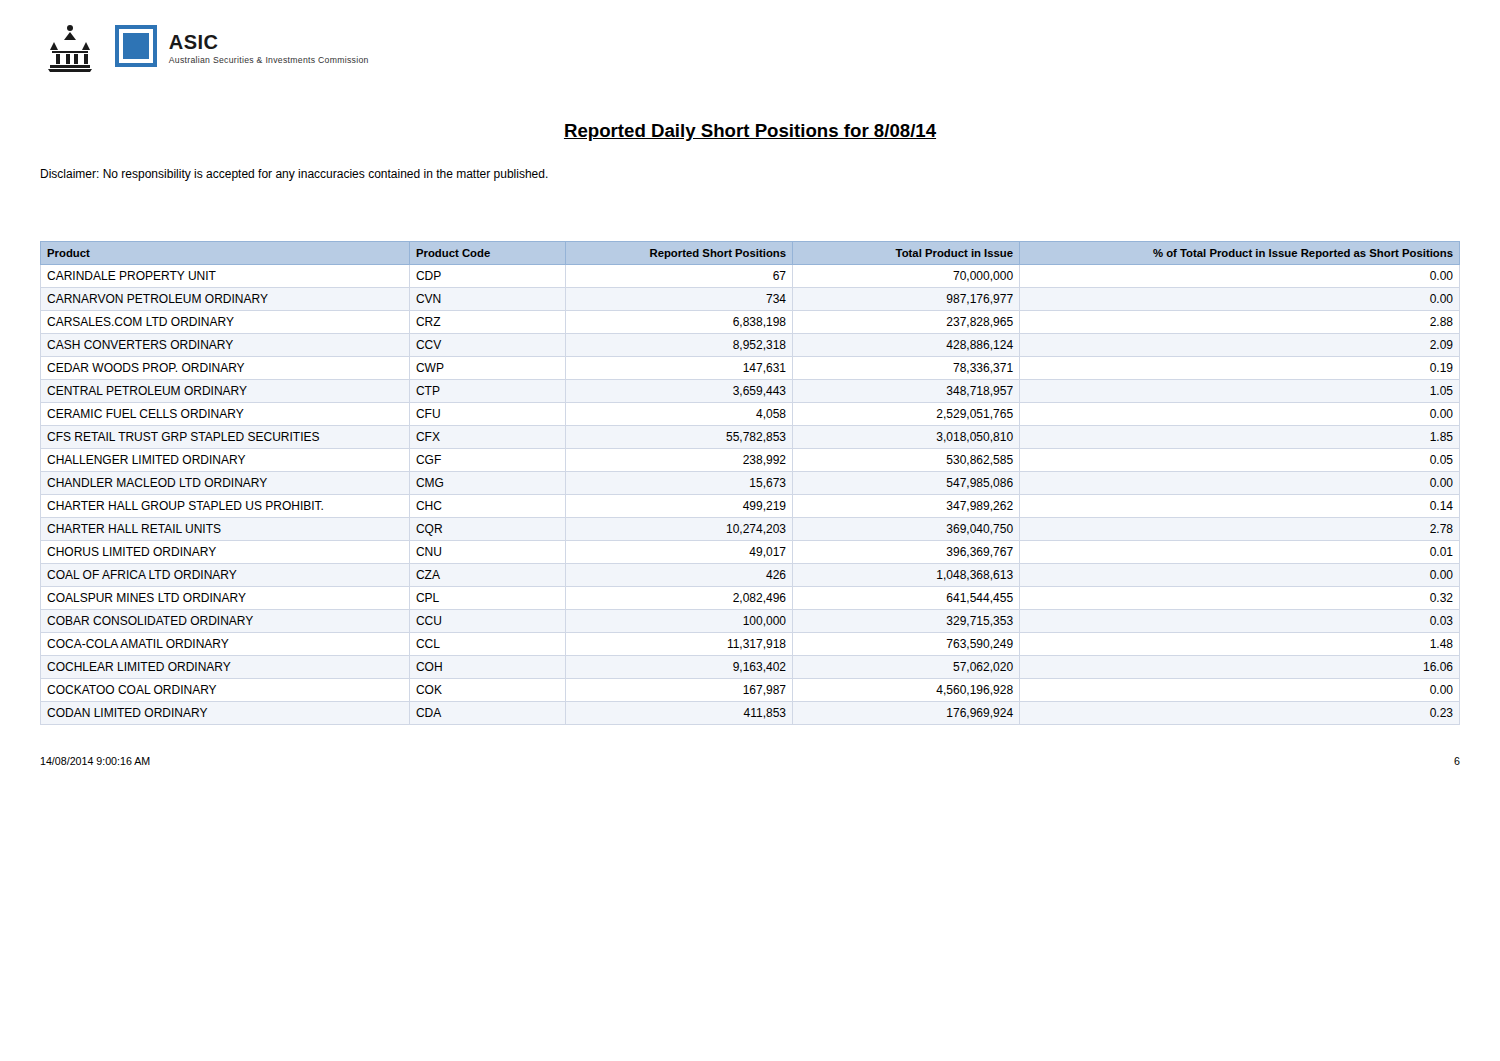ASIC
Australian Securities & Investments Commission
Reported Daily Short Positions for 8/08/14
Disclaimer: No responsibility is accepted for any inaccuracies contained in the matter published.
| Product | Product Code | Reported Short Positions | Total Product in Issue | % of Total Product in Issue Reported as Short Positions |
| --- | --- | --- | --- | --- |
| CARINDALE PROPERTY UNIT | CDP | 67 | 70,000,000 | 0.00 |
| CARNARVON PETROLEUM ORDINARY | CVN | 734 | 987,176,977 | 0.00 |
| CARSALES.COM LTD ORDINARY | CRZ | 6,838,198 | 237,828,965 | 2.88 |
| CASH CONVERTERS ORDINARY | CCV | 8,952,318 | 428,886,124 | 2.09 |
| CEDAR WOODS PROP. ORDINARY | CWP | 147,631 | 78,336,371 | 0.19 |
| CENTRAL PETROLEUM ORDINARY | CTP | 3,659,443 | 348,718,957 | 1.05 |
| CERAMIC FUEL CELLS ORDINARY | CFU | 4,058 | 2,529,051,765 | 0.00 |
| CFS RETAIL TRUST GRP STAPLED SECURITIES | CFX | 55,782,853 | 3,018,050,810 | 1.85 |
| CHALLENGER LIMITED ORDINARY | CGF | 238,992 | 530,862,585 | 0.05 |
| CHANDLER MACLEOD LTD ORDINARY | CMG | 15,673 | 547,985,086 | 0.00 |
| CHARTER HALL GROUP STAPLED US PROHIBIT. | CHC | 499,219 | 347,989,262 | 0.14 |
| CHARTER HALL RETAIL UNITS | CQR | 10,274,203 | 369,040,750 | 2.78 |
| CHORUS LIMITED ORDINARY | CNU | 49,017 | 396,369,767 | 0.01 |
| COAL OF AFRICA LTD ORDINARY | CZA | 426 | 1,048,368,613 | 0.00 |
| COALSPUR MINES LTD ORDINARY | CPL | 2,082,496 | 641,544,455 | 0.32 |
| COBAR CONSOLIDATED ORDINARY | CCU | 100,000 | 329,715,353 | 0.03 |
| COCA-COLA AMATIL ORDINARY | CCL | 11,317,918 | 763,590,249 | 1.48 |
| COCHLEAR LIMITED ORDINARY | COH | 9,163,402 | 57,062,020 | 16.06 |
| COCKATOO COAL ORDINARY | COK | 167,987 | 4,560,196,928 | 0.00 |
| CODAN LIMITED ORDINARY | CDA | 411,853 | 176,969,924 | 0.23 |
14/08/2014 9:00:16 AM 6